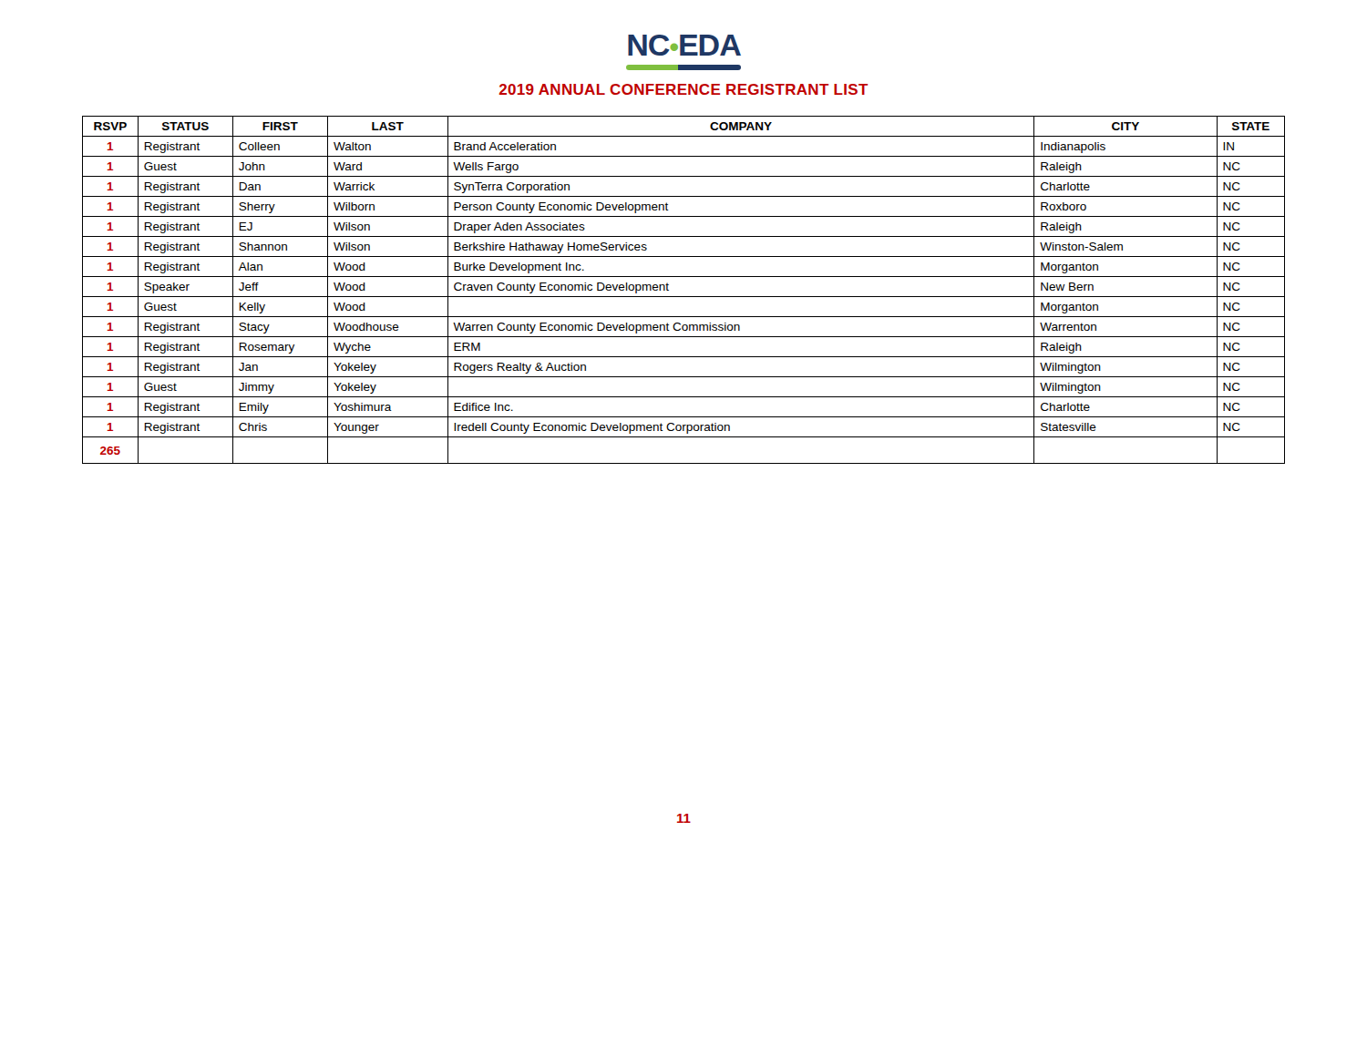NC•EDA
2019 ANNUAL CONFERENCE REGISTRANT LIST
| RSVP | STATUS | FIRST | LAST | COMPANY | CITY | STATE |
| --- | --- | --- | --- | --- | --- | --- |
| 1 | Registrant | Colleen | Walton | Brand Acceleration | Indianapolis | IN |
| 1 | Guest | John | Ward | Wells Fargo | Raleigh | NC |
| 1 | Registrant | Dan | Warrick | SynTerra Corporation | Charlotte | NC |
| 1 | Registrant | Sherry | Wilborn | Person County Economic Development | Roxboro | NC |
| 1 | Registrant | EJ | Wilson | Draper Aden Associates | Raleigh | NC |
| 1 | Registrant | Shannon | Wilson | Berkshire Hathaway HomeServices | Winston-Salem | NC |
| 1 | Registrant | Alan | Wood | Burke Development Inc. | Morganton | NC |
| 1 | Speaker | Jeff | Wood | Craven County Economic Development | New Bern | NC |
| 1 | Guest | Kelly | Wood | | Morganton | NC |
| 1 | Registrant | Stacy | Woodhouse | Warren County Economic Development Commission | Warrenton | NC |
| 1 | Registrant | Rosemary | Wyche | ERM | Raleigh | NC |
| 1 | Registrant | Jan | Yokeley | Rogers Realty & Auction | Wilmington | NC |
| 1 | Guest | Jimmy | Yokeley | | Wilmington | NC |
| 1 | Registrant | Emily | Yoshimura | Edifice Inc. | Charlotte | NC |
| 1 | Registrant | Chris | Younger | Iredell County Economic Development Corporation | Statesville | NC |
| 265 | | | | | | |
11